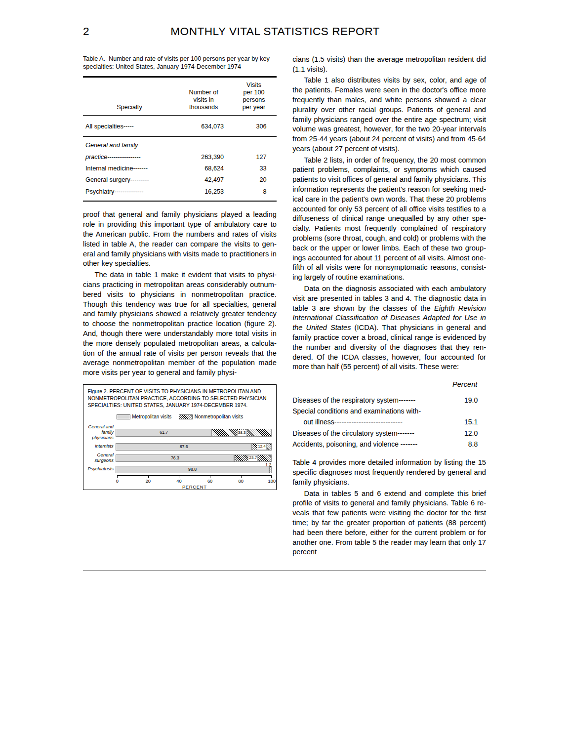2
MONTHLY VITAL STATISTICS REPORT
Table A. Number and rate of visits per 100 persons per year by key specialties: United States, January 1974-December 1974
| Specialty | Number of visits in thousands | Visits per 100 persons per year |
| --- | --- | --- |
| All specialties ----- | 634,073 | 306 |
| General and family | | |
| practice ---------------- | 263,390 | 127 |
| Internal medicine ------- | 68,624 | 33 |
| General surgery --------- | 42,497 | 20 |
| Psychiatry -------------- | 16,253 | 8 |
proof that general and family physicians played a leading role in providing this important type of ambulatory care to the American public. From the numbers and rates of visits listed in table A, the reader can compare the visits to general and family physicians with visits made to practitioners in other key specialties.
The data in table 1 make it evident that visits to physicians practicing in metropolitan areas considerably outnumbered visits to physicians in nonmetropolitan practice. Though this tendency was true for all specialties, general and family physicians showed a relatively greater tendency to choose the nonmetropolitan practice location (figure 2). And, though there were understandably more total visits in the more densely populated metropolitan areas, a calculation of the annual rate of visits per person reveals that the average nonmetropolitan member of the population made more visits per year to general and family physi-
Figure 2. PERCENT OF VISITS TO PHYSICIANS IN METROPOLITAN AND NONMETROPOLITAN PRACTICE, ACCORDING TO SELECTED PHYSICIAN SPECIALTIES: UNITED STATES, JANUARY 1974-DECEMBER 1974.
Metropolitan visits Nonmetropolitan visits
General and
family
physicians
61.7
38.3
Internists
87.6
12.4
General
surgeons
76.3
23.7
Psychiatrists
98.8
1.2
0 20 40 60 80 100
PERCENT
cians (1.5 visits) than the average metropolitan resident did (1.1 visits).
Table 1 also distributes visits by sex, color, and age of the patients. Females were seen in the doctor's office more frequently than males, and white persons showed a clear plurality over other racial groups. Patients of general and family physicians ranged over the entire age spectrum; visit volume was greatest, however, for the two 20-year intervals from 25-44 years (about 24 percent of visits) and from 45-64 years (about 27 percent of visits).
Table 2 lists, in order of frequency, the 20 most common patient problems, complaints, or symptoms which caused patients to visit offices of general and family physicians. This information represents the patient's reason for seeking medical care in the patient's own words. That these 20 problems accounted for only 53 percent of all office visits testifies to a diffuseness of clinical range unequalled by any other specialty. Patients most frequently complained of respiratory problems (sore throat, cough, and cold) or problems with the back or the upper or lower limbs. Each of these two groupings accounted for about 11 percent of all visits. Almost one-fifth of all visits were for nonsymptomatic reasons, consisting largely of routine examinations.
Data on the diagnosis associated with each ambulatory visit are presented in tables 3 and 4. The diagnostic data in table 3 are shown by the classes of the Eighth Revision International Classification of Diseases Adapted for Use in the United States (ICDA). That physicians in general and family practice cover a broad, clinical range is evidenced by the number and diversity of the diagnoses that they rendered. Of the ICDA classes, however, four accounted for more than half (55 percent) of all visits. These were:
Percent
| Diseases of the respiratory system ------- | 19.0 |
| Special conditions and examinations with- | |
| out illness ---------------------------- | 15.1 |
| Diseases of the circulatory system ------- | 12.0 |
| Accidents, poisoning, and violence ------- | 8.8 |
Table 4 provides more detailed information by listing the 15 specific diagnoses most frequently rendered by general and family physicians.
Data in tables 5 and 6 extend and complete this brief profile of visits to general and family physicians. Table 6 reveals that few patients were visiting the doctor for the first time; by far the greater proportion of patients (88 percent) had been there before, either for the current problem or for another one. From table 5 the reader may learn that only 17 percent